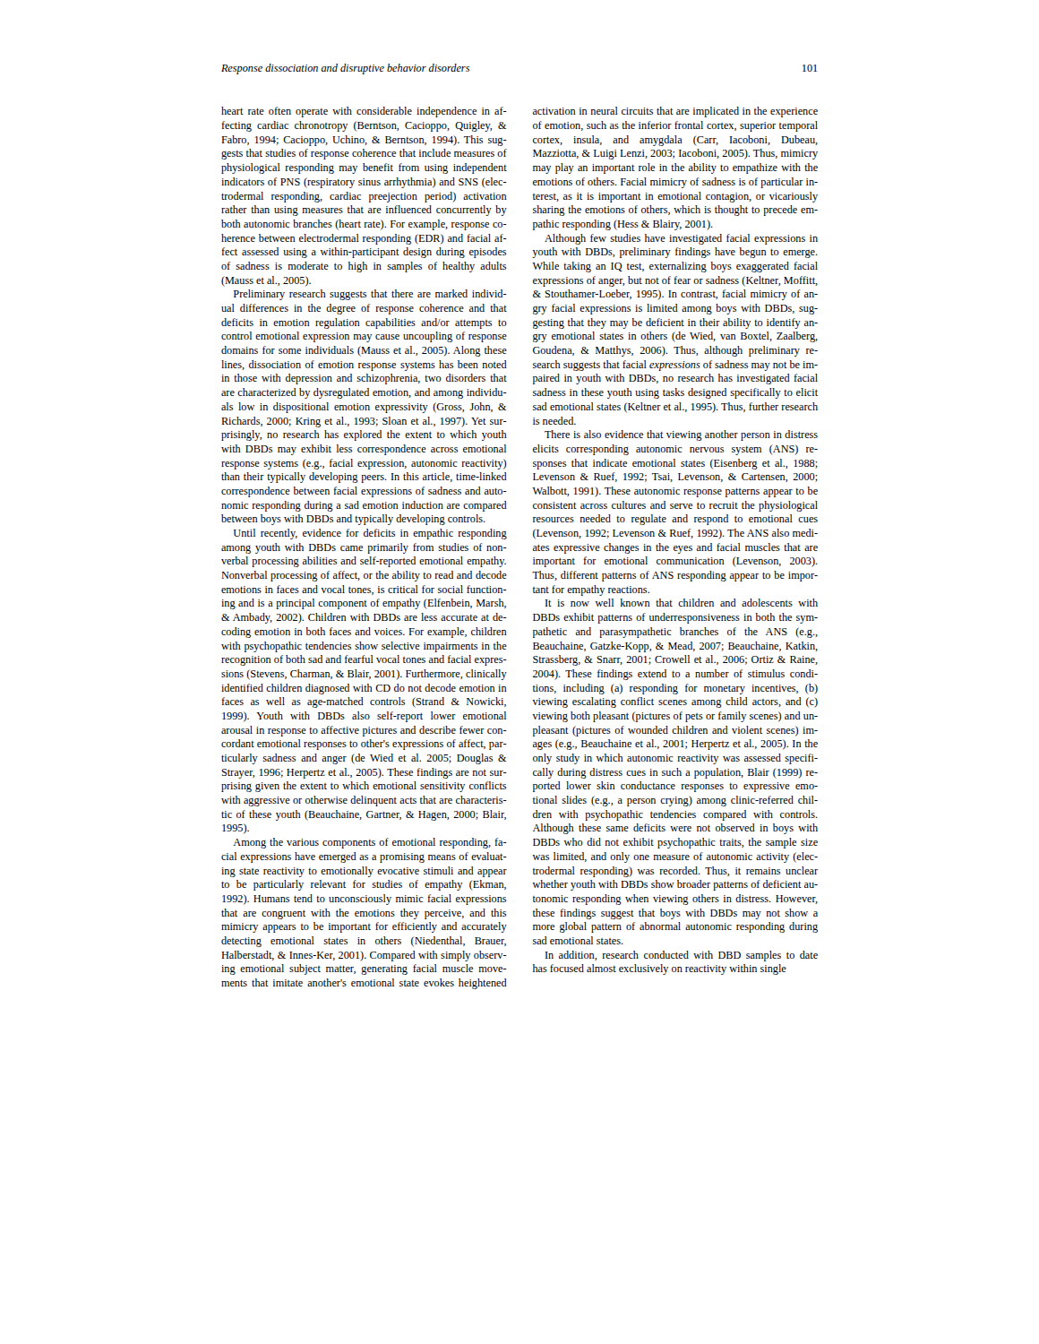Response dissociation and disruptive behavior disorders 101
heart rate often operate with considerable independence in affecting cardiac chronotropy (Berntson, Cacioppo, Quigley, & Fabro, 1994; Cacioppo, Uchino, & Berntson, 1994). This suggests that studies of response coherence that include measures of physiological responding may benefit from using independent indicators of PNS (respiratory sinus arrhythmia) and SNS (electrodermal responding, cardiac preejection period) activation rather than using measures that are influenced concurrently by both autonomic branches (heart rate). For example, response coherence between electrodermal responding (EDR) and facial affect assessed using a within-participant design during episodes of sadness is moderate to high in samples of healthy adults (Mauss et al., 2005).
Preliminary research suggests that there are marked individual differences in the degree of response coherence and that deficits in emotion regulation capabilities and/or attempts to control emotional expression may cause uncoupling of response domains for some individuals (Mauss et al., 2005). Along these lines, dissociation of emotion response systems has been noted in those with depression and schizophrenia, two disorders that are characterized by dysregulated emotion, and among individuals low in dispositional emotion expressivity (Gross, John, & Richards, 2000; Kring et al., 1993; Sloan et al., 1997). Yet surprisingly, no research has explored the extent to which youth with DBDs may exhibit less correspondence across emotional response systems (e.g., facial expression, autonomic reactivity) than their typically developing peers. In this article, time-linked correspondence between facial expressions of sadness and autonomic responding during a sad emotion induction are compared between boys with DBDs and typically developing controls.
Until recently, evidence for deficits in empathic responding among youth with DBDs came primarily from studies of nonverbal processing abilities and self-reported emotional empathy. Nonverbal processing of affect, or the ability to read and decode emotions in faces and vocal tones, is critical for social functioning and is a principal component of empathy (Elfenbein, Marsh, & Ambady, 2002). Children with DBDs are less accurate at decoding emotion in both faces and voices. For example, children with psychopathic tendencies show selective impairments in the recognition of both sad and fearful vocal tones and facial expressions (Stevens, Charman, & Blair, 2001). Furthermore, clinically identified children diagnosed with CD do not decode emotion in faces as well as age-matched controls (Strand & Nowicki, 1999). Youth with DBDs also self-report lower emotional arousal in response to affective pictures and describe fewer concordant emotional responses to other's expressions of affect, particularly sadness and anger (de Wied et al. 2005; Douglas & Strayer, 1996; Herpertz et al., 2005). These findings are not surprising given the extent to which emotional sensitivity conflicts with aggressive or otherwise delinquent acts that are characteristic of these youth (Beauchaine, Gartner, & Hagen, 2000; Blair, 1995).
Among the various components of emotional responding, facial expressions have emerged as a promising means of evaluating state reactivity to emotionally evocative stimuli and appear to be particularly relevant for studies of empathy (Ekman, 1992). Humans tend to unconsciously mimic facial expressions that are congruent with the emotions they perceive, and this mimicry appears to be important for efficiently and accurately detecting emotional states in others (Niedenthal, Brauer, Halberstadt, & Innes-Ker, 2001). Compared with simply observing emotional subject matter, generating facial muscle movements that imitate another's emotional state evokes heightened activation in neural circuits that are implicated in the experience of emotion, such as the inferior frontal cortex, superior temporal cortex, insula, and amygdala (Carr, Iacoboni, Dubeau, Mazziotta, & Luigi Lenzi, 2003; Iacoboni, 2005). Thus, mimicry may play an important role in the ability to empathize with the emotions of others. Facial mimicry of sadness is of particular interest, as it is important in emotional contagion, or vicariously sharing the emotions of others, which is thought to precede empathic responding (Hess & Blairy, 2001).
Although few studies have investigated facial expressions in youth with DBDs, preliminary findings have begun to emerge. While taking an IQ test, externalizing boys exaggerated facial expressions of anger, but not of fear or sadness (Keltner, Moffitt, & Stouthamer-Loeber, 1995). In contrast, facial mimicry of angry facial expressions is limited among boys with DBDs, suggesting that they may be deficient in their ability to identify angry emotional states in others (de Wied, van Boxtel, Zaalberg, Goudena, & Matthys, 2006). Thus, although preliminary research suggests that facial expressions of sadness may not be impaired in youth with DBDs, no research has investigated facial sadness in these youth using tasks designed specifically to elicit sad emotional states (Keltner et al., 1995). Thus, further research is needed.
There is also evidence that viewing another person in distress elicits corresponding autonomic nervous system (ANS) responses that indicate emotional states (Eisenberg et al., 1988; Levenson & Ruef, 1992; Tsai, Levenson, & Cartensen, 2000; Walbott, 1991). These autonomic response patterns appear to be consistent across cultures and serve to recruit the physiological resources needed to regulate and respond to emotional cues (Levenson, 1992; Levenson & Ruef, 1992). The ANS also mediates expressive changes in the eyes and facial muscles that are important for emotional communication (Levenson, 2003). Thus, different patterns of ANS responding appear to be important for empathy reactions.
It is now well known that children and adolescents with DBDs exhibit patterns of underresponsiveness in both the sympathetic and parasympathetic branches of the ANS (e.g., Beauchaine, Gatzke-Kopp, & Mead, 2007; Beauchaine, Katkin, Strassberg, & Snarr, 2001; Crowell et al., 2006; Ortiz & Raine, 2004). These findings extend to a number of stimulus conditions, including (a) responding for monetary incentives, (b) viewing escalating conflict scenes among child actors, and (c) viewing both pleasant (pictures of pets or family scenes) and unpleasant (pictures of wounded children and violent scenes) images (e.g., Beauchaine et al., 2001; Herpertz et al., 2005). In the only study in which autonomic reactivity was assessed specifically during distress cues in such a population, Blair (1999) reported lower skin conductance responses to expressive emotional slides (e.g., a person crying) among clinic-referred children with psychopathic tendencies compared with controls. Although these same deficits were not observed in boys with DBDs who did not exhibit psychopathic traits, the sample size was limited, and only one measure of autonomic activity (electrodermal responding) was recorded. Thus, it remains unclear whether youth with DBDs show broader patterns of deficient autonomic responding when viewing others in distress. However, these findings suggest that boys with DBDs may not show a more global pattern of abnormal autonomic responding during sad emotional states.
In addition, research conducted with DBD samples to date has focused almost exclusively on reactivity within single